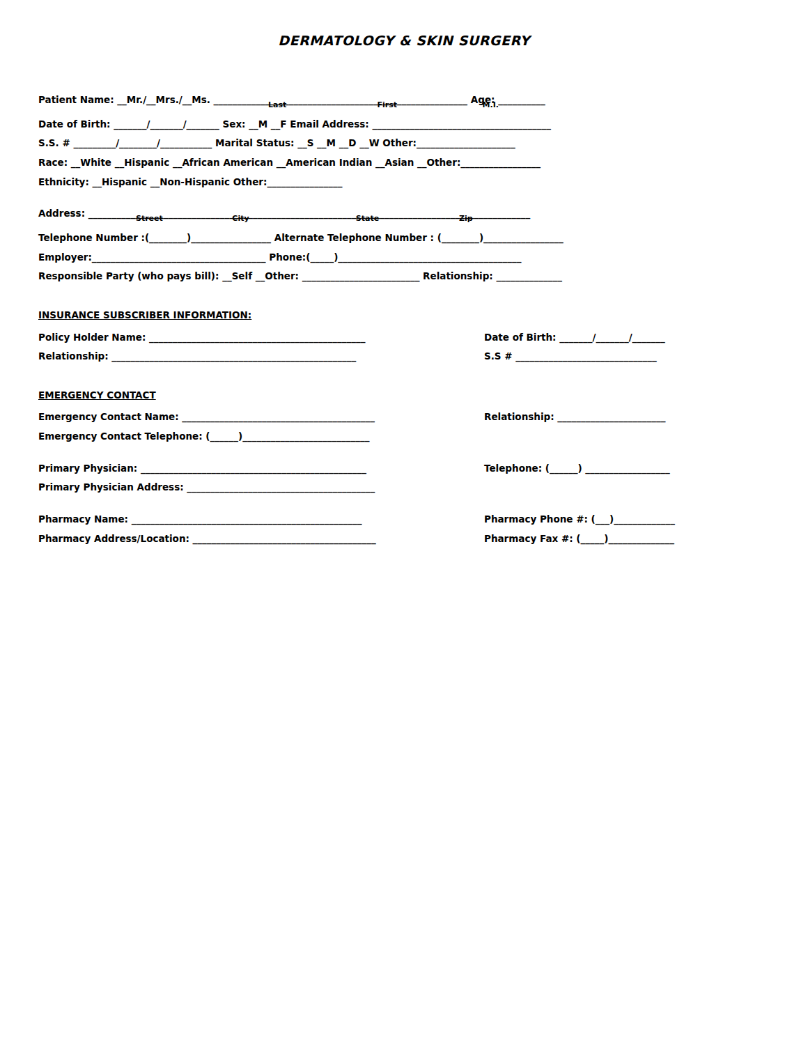DERMATOLOGY & SKIN SURGERY
Patient Name: __Mr./__Mrs./__Ms. ______________________________________________________ Age: __________
Last First M.I.
Date of Birth: _______/_______/_______ Sex: __M __F Email Address: ______________________________________
S.S. # _________/________/___________ Marital Status: __S __M __D __W Other:_____________________
Race: __White __Hispanic __African American __American Indian __Asian __Other:_________________
Ethnicity: __Hispanic __Non-Hispanic Other:________________
Address: ______________________________________________________________________________________________
Street City State Zip
Telephone Number :(________)_________________ Alternate Telephone Number : (________)_________________
Employer:_____________________________________ Phone:(_____)_______________________________________
Responsible Party (who pays bill): __Self __Other: _________________________ Relationship: ______________
INSURANCE SUBSCRIBER INFORMATION:
Policy Holder Name: ______________________________________________ Date of Birth: _______/_______/_______
Relationship: ____________________________________________________ S.S # ______________________________
EMERGENCY CONTACT
Emergency Contact Name: _________________________________________ Relationship: _______________________
Emergency Contact Telephone: (______)___________________________
Primary Physician: ________________________________________________ Telephone: (______) __________________
Primary Physician Address: ________________________________________
Pharmacy Name: _________________________________________________ Pharmacy Phone #: (___)_____________
Pharmacy Address/Location: _______________________________________ Pharmacy Fax #: (_____)______________